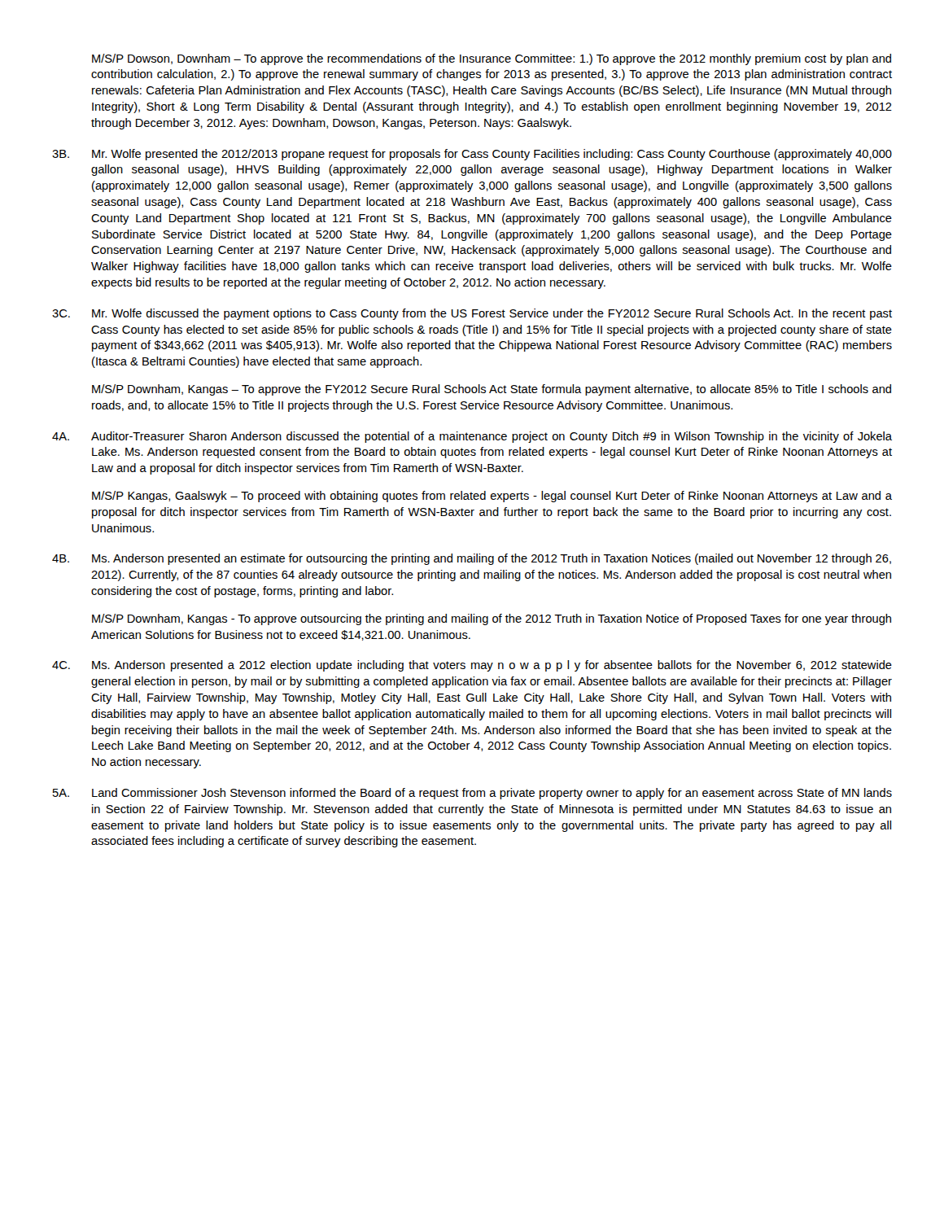M/S/P Dowson, Downham – To approve the recommendations of the Insurance Committee: 1.) To approve the 2012 monthly premium cost by plan and contribution calculation, 2.) To approve the renewal summary of changes for 2013 as presented, 3.) To approve the 2013 plan administration contract renewals: Cafeteria Plan Administration and Flex Accounts (TASC), Health Care Savings Accounts (BC/BS Select), Life Insurance (MN Mutual through Integrity), Short & Long Term Disability & Dental (Assurant through Integrity), and 4.) To establish open enrollment beginning November 19, 2012 through December 3, 2012. Ayes: Downham, Dowson, Kangas, Peterson. Nays: Gaalswyk.
3B.
Mr. Wolfe presented the 2012/2013 propane request for proposals for Cass County Facilities including: Cass County Courthouse (approximately 40,000 gallon seasonal usage), HHVS Building (approximately 22,000 gallon average seasonal usage), Highway Department locations in Walker (approximately 12,000 gallon seasonal usage), Remer (approximately 3,000 gallons seasonal usage), and Longville (approximately 3,500 gallons seasonal usage), Cass County Land Department located at 218 Washburn Ave East, Backus (approximately 400 gallons seasonal usage), Cass County Land Department Shop located at 121 Front St S, Backus, MN (approximately 700 gallons seasonal usage), the Longville Ambulance Subordinate Service District located at 5200 State Hwy. 84, Longville (approximately 1,200 gallons seasonal usage), and the Deep Portage Conservation Learning Center at 2197 Nature Center Drive, NW, Hackensack (approximately 5,000 gallons seasonal usage). The Courthouse and Walker Highway facilities have 18,000 gallon tanks which can receive transport load deliveries, others will be serviced with bulk trucks. Mr. Wolfe expects bid results to be reported at the regular meeting of October 2, 2012. No action necessary.
3C.
Mr. Wolfe discussed the payment options to Cass County from the US Forest Service under the FY2012 Secure Rural Schools Act. In the recent past Cass County has elected to set aside 85% for public schools & roads (Title I) and 15% for Title II special projects with a projected county share of state payment of $343,662 (2011 was $405,913). Mr. Wolfe also reported that the Chippewa National Forest Resource Advisory Committee (RAC) members (Itasca & Beltrami Counties) have elected that same approach.
M/S/P Downham, Kangas – To approve the FY2012 Secure Rural Schools Act State formula payment alternative, to allocate 85% to Title I schools and roads, and, to allocate 15% to Title II projects through the U.S. Forest Service Resource Advisory Committee. Unanimous.
4A.
Auditor-Treasurer Sharon Anderson discussed the potential of a maintenance project on County Ditch #9 in Wilson Township in the vicinity of Jokela Lake. Ms. Anderson requested consent from the Board to obtain quotes from related experts - legal counsel Kurt Deter of Rinke Noonan Attorneys at Law and a proposal for ditch inspector services from Tim Ramerth of WSN-Baxter.
M/S/P Kangas, Gaalswyk – To proceed with obtaining quotes from related experts - legal counsel Kurt Deter of Rinke Noonan Attorneys at Law and a proposal for ditch inspector services from Tim Ramerth of WSN-Baxter and further to report back the same to the Board prior to incurring any cost. Unanimous.
4B.
Ms. Anderson presented an estimate for outsourcing the printing and mailing of the 2012 Truth in Taxation Notices (mailed out November 12 through 26, 2012). Currently, of the 87 counties 64 already outsource the printing and mailing of the notices. Ms. Anderson added the proposal is cost neutral when considering the cost of postage, forms, printing and labor.
M/S/P Downham, Kangas - To approve outsourcing the printing and mailing of the 2012 Truth in Taxation Notice of Proposed Taxes for one year through American Solutions for Business not to exceed $14,321.00. Unanimous.
4C.
Ms. Anderson presented a 2012 election update including that voters may n o w a p p l y for absentee ballots for the November 6, 2012 statewide general election in person, by mail or by submitting a completed application via fax or email. Absentee ballots are available for their precincts at: Pillager City Hall, Fairview Township, May Township, Motley City Hall, East Gull Lake City Hall, Lake Shore City Hall, and Sylvan Town Hall. Voters with disabilities may apply to have an absentee ballot application automatically mailed to them for all upcoming elections. Voters in mail ballot precincts will begin receiving their ballots in the mail the week of September 24th. Ms. Anderson also informed the Board that she has been invited to speak at the Leech Lake Band Meeting on September 20, 2012, and at the October 4, 2012 Cass County Township Association Annual Meeting on election topics. No action necessary.
5A.
Land Commissioner Josh Stevenson informed the Board of a request from a private property owner to apply for an easement across State of MN lands in Section 22 of Fairview Township. Mr. Stevenson added that currently the State of Minnesota is permitted under MN Statutes 84.63 to issue an easement to private land holders but State policy is to issue easements only to the governmental units. The private party has agreed to pay all associated fees including a certificate of survey describing the easement.